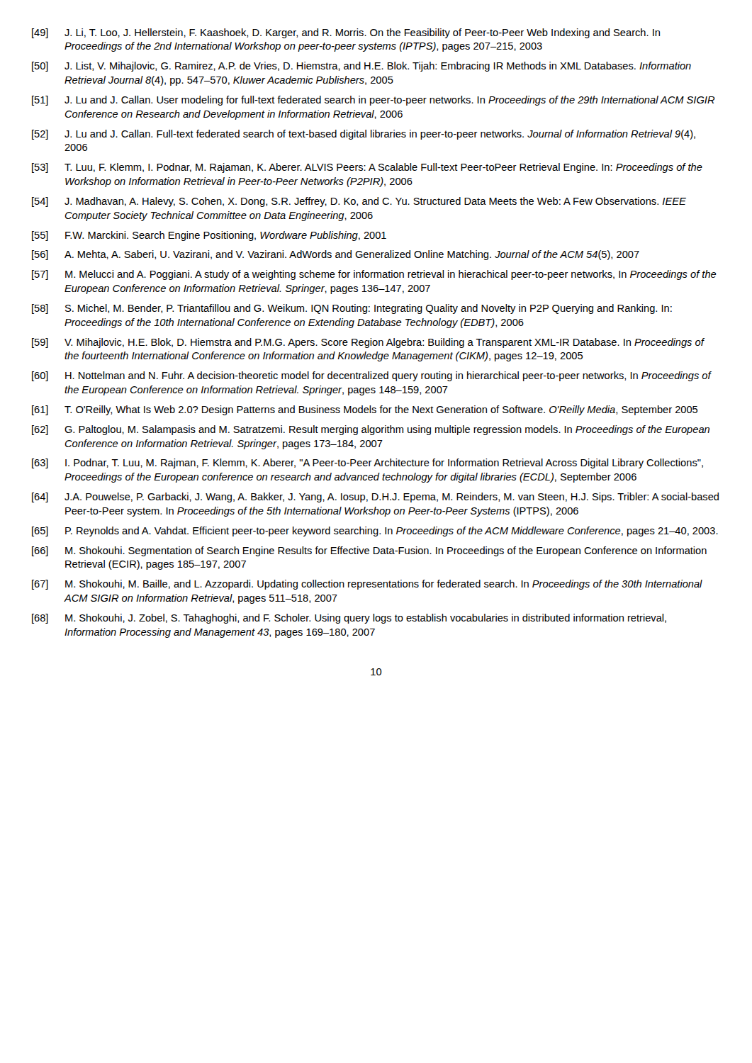[49] J. Li, T. Loo, J. Hellerstein, F. Kaashoek, D. Karger, and R. Morris. On the Feasibility of Peer-to-Peer Web Indexing and Search. In Proceedings of the 2nd International Workshop on peer-to-peer systems (IPTPS), pages 207–215, 2003
[50] J. List, V. Mihajlovic, G. Ramirez, A.P. de Vries, D. Hiemstra, and H.E. Blok. Tijah: Embracing IR Methods in XML Databases. Information Retrieval Journal 8(4), pp. 547–570, Kluwer Academic Publishers, 2005
[51] J. Lu and J. Callan. User modeling for full-text federated search in peer-to-peer networks. In Proceedings of the 29th International ACM SIGIR Conference on Research and Development in Information Retrieval, 2006
[52] J. Lu and J. Callan. Full-text federated search of text-based digital libraries in peer-to-peer networks. Journal of Information Retrieval 9(4), 2006
[53] T. Luu, F. Klemm, I. Podnar, M. Rajaman, K. Aberer. ALVIS Peers: A Scalable Full-text Peer-toPeer Retrieval Engine. In: Proceedings of the Workshop on Information Retrieval in Peer-to-Peer Networks (P2PIR), 2006
[54] J. Madhavan, A. Halevy, S. Cohen, X. Dong, S.R. Jeffrey, D. Ko, and C. Yu. Structured Data Meets the Web: A Few Observations. IEEE Computer Society Technical Committee on Data Engineering, 2006
[55] F.W. Marckini. Search Engine Positioning, Wordware Publishing, 2001
[56] A. Mehta, A. Saberi, U. Vazirani, and V. Vazirani. AdWords and Generalized Online Matching. Journal of the ACM 54(5), 2007
[57] M. Melucci and A. Poggiani. A study of a weighting scheme for information retrieval in hierachical peer-to-peer networks, In Proceedings of the European Conference on Information Retrieval. Springer, pages 136–147, 2007
[58] S. Michel, M. Bender, P. Triantafillou and G. Weikum. IQN Routing: Integrating Quality and Novelty in P2P Querying and Ranking. In: Proceedings of the 10th International Conference on Extending Database Technology (EDBT), 2006
[59] V. Mihajlovic, H.E. Blok, D. Hiemstra and P.M.G. Apers. Score Region Algebra: Building a Transparent XML-IR Database. In Proceedings of the fourteenth International Conference on Information and Knowledge Management (CIKM), pages 12–19, 2005
[60] H. Nottelman and N. Fuhr. A decision-theoretic model for decentralized query routing in hierarchical peer-to-peer networks, In Proceedings of the European Conference on Information Retrieval. Springer, pages 148–159, 2007
[61] T. O'Reilly, What Is Web 2.0? Design Patterns and Business Models for the Next Generation of Software. O'Reilly Media, September 2005
[62] G. Paltoglou, M. Salampasis and M. Satratzemi. Result merging algorithm using multiple regression models. In Proceedings of the European Conference on Information Retrieval. Springer, pages 173–184, 2007
[63] I. Podnar, T. Luu, M. Rajman, F. Klemm, K. Aberer, "A Peer-to-Peer Architecture for Information Retrieval Across Digital Library Collections", Proceedings of the European conference on research and advanced technology for digital libraries (ECDL), September 2006
[64] J.A. Pouwelse, P. Garbacki, J. Wang, A. Bakker, J. Yang, A. Iosup, D.H.J. Epema, M. Reinders, M. van Steen, H.J. Sips. Tribler: A social-based Peer-to-Peer system. In Proceedings of the 5th International Workshop on Peer-to-Peer Systems (IPTPS), 2006
[65] P. Reynolds and A. Vahdat. Efficient peer-to-peer keyword searching. In Proceedings of the ACM Middleware Conference, pages 21–40, 2003.
[66] M. Shokouhi. Segmentation of Search Engine Results for Effective Data-Fusion. In Proceedings of the European Conference on Information Retrieval (ECIR), pages 185–197, 2007
[67] M. Shokouhi, M. Baille, and L. Azzopardi. Updating collection representations for federated search. In Proceedings of the 30th International ACM SIGIR on Information Retrieval, pages 511–518, 2007
[68] M. Shokouhi, J. Zobel, S. Tahaghoghi, and F. Scholer. Using query logs to establish vocabularies in distributed information retrieval, Information Processing and Management 43, pages 169–180, 2007
10